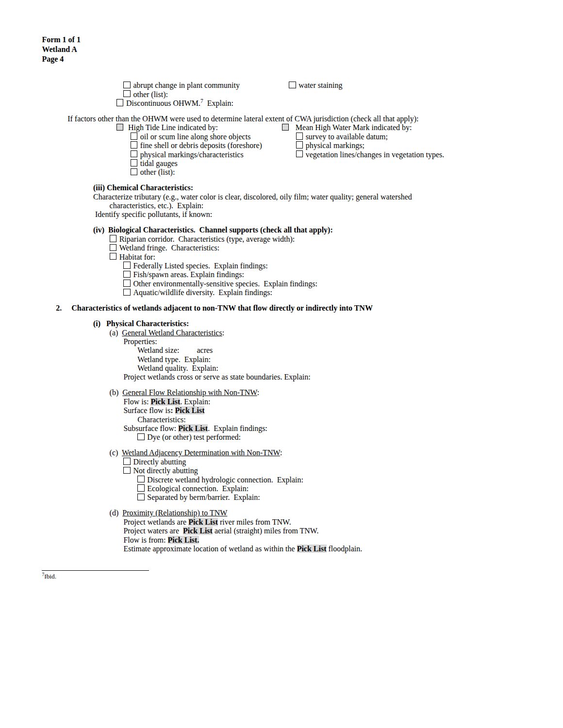Form 1 of 1
Wetland A
Page 4
abrupt change in plant community
water staining
other (list):
Discontinuous OHWM.7 Explain:
If factors other than the OHWM were used to determine lateral extent of CWA jurisdiction (check all that apply):
High Tide Line indicated by:
Mean High Water Mark indicated by:
oil or scum line along shore objects
survey to available datum;
fine shell or debris deposits (foreshore)
physical markings;
physical markings/characteristics
vegetation lines/changes in vegetation types.
tidal gauges
other (list):
(iii) Chemical Characteristics:
Characterize tributary (e.g., water color is clear, discolored, oily film; water quality; general watershed
characteristics, etc.). Explain:
Identify specific pollutants, if known:
(iv) Biological Characteristics. Channel supports (check all that apply):
Riparian corridor. Characteristics (type, average width):
Wetland fringe. Characteristics:
Habitat for:
Federally Listed species. Explain findings:
Fish/spawn areas. Explain findings:
Other environmentally-sensitive species. Explain findings:
Aquatic/wildlife diversity. Explain findings:
2. Characteristics of wetlands adjacent to non-TNW that flow directly or indirectly into TNW
(i) Physical Characteristics:
(a) General Wetland Characteristics:
Properties:
Wetland size: acres
Wetland type. Explain:
Wetland quality. Explain:
Project wetlands cross or serve as state boundaries. Explain:
(b) General Flow Relationship with Non-TNW:
Flow is: Pick List. Explain:
Surface flow is: Pick List
Characteristics:
Subsurface flow: Pick List. Explain findings:
Dye (or other) test performed:
(c) Wetland Adjacency Determination with Non-TNW:
Directly abutting
Not directly abutting
Discrete wetland hydrologic connection. Explain:
Ecological connection. Explain:
Separated by berm/barrier. Explain:
(d) Proximity (Relationship) to TNW
Project wetlands are Pick List river miles from TNW.
Project waters are Pick List aerial (straight) miles from TNW.
Flow is from: Pick List.
Estimate approximate location of wetland as within the Pick List floodplain.
7Ibid.